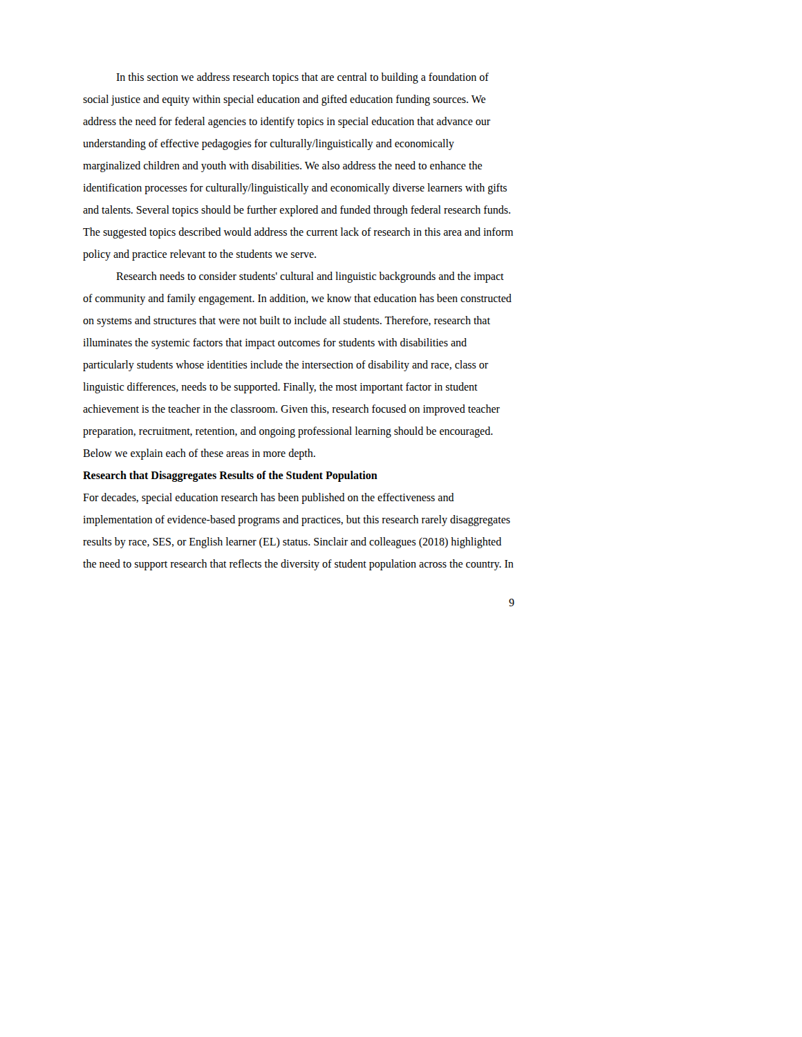In this section we address research topics that are central to building a foundation of social justice and equity within special education and gifted education funding sources. We address the need for federal agencies to identify topics in special education that advance our understanding of effective pedagogies for culturally/linguistically and economically marginalized children and youth with disabilities. We also address the need to enhance the identification processes for culturally/linguistically and economically diverse learners with gifts and talents. Several topics should be further explored and funded through federal research funds. The suggested topics described would address the current lack of research in this area and inform policy and practice relevant to the students we serve.
Research needs to consider students' cultural and linguistic backgrounds and the impact of community and family engagement. In addition, we know that education has been constructed on systems and structures that were not built to include all students. Therefore, research that illuminates the systemic factors that impact outcomes for students with disabilities and particularly students whose identities include the intersection of disability and race, class or linguistic differences, needs to be supported. Finally, the most important factor in student achievement is the teacher in the classroom. Given this, research focused on improved teacher preparation, recruitment, retention, and ongoing professional learning should be encouraged. Below we explain each of these areas in more depth.
Research that Disaggregates Results of the Student Population
For decades, special education research has been published on the effectiveness and implementation of evidence-based programs and practices, but this research rarely disaggregates results by race, SES, or English learner (EL) status. Sinclair and colleagues (2018) highlighted the need to support research that reflects the diversity of student population across the country. In
9